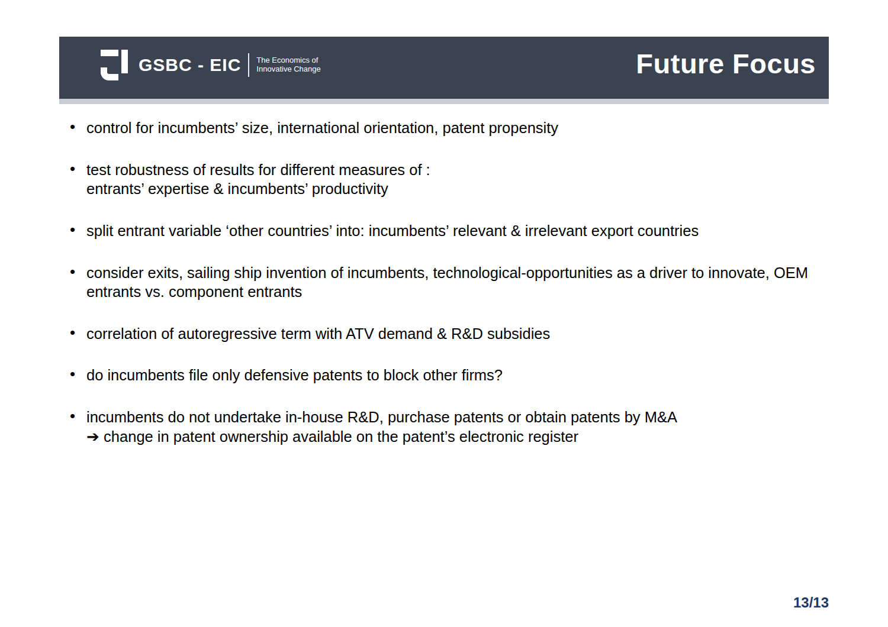GSBC - EIC
The Economics of
Innovative Change
Future Focus
control for incumbents’ size, international orientation, patent propensity
test robustness of results for different measures of :
entrants’ expertise & incumbents’ productivity
split entrant variable ‘other countries’ into: incumbents’ relevant & irrelevant export countries
consider exits, sailing ship invention of incumbents, technological-opportunities as a driver to innovate, OEM entrants vs. component entrants
correlation of autoregressive term with ATV demand & R&D subsidies
do incumbents file only defensive patents to block other firms?
incumbents do not undertake in-house R&D, purchase patents or obtain patents by M&A
➔ change in patent ownership available on the patent’s electronic register
13/13